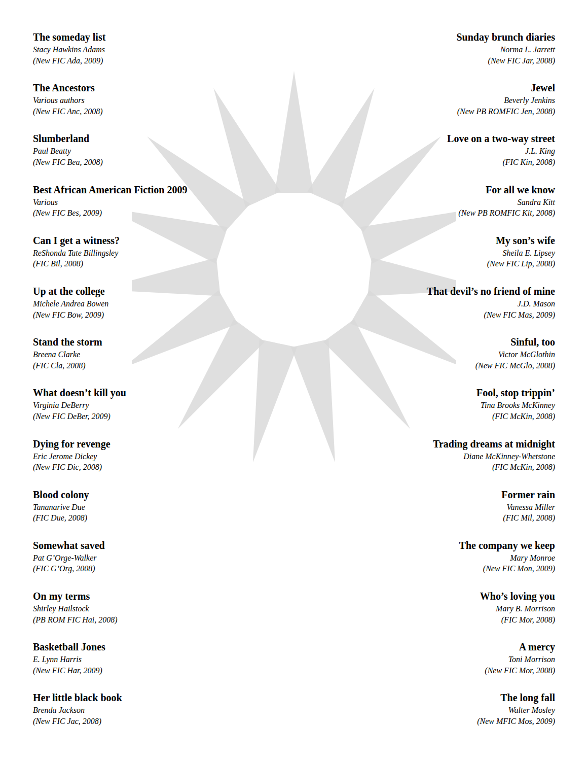The someday list Stacy Hawkins Adams (New FIC Ada, 2009)
The Ancestors Various authors (New FIC Anc, 2008)
Slumberland Paul Beatty (New FIC Bea, 2008)
Best African American Fiction 2009 Various (New FIC Bes, 2009)
Can I get a witness? ReShonda Tate Billingsley (FIC Bil, 2008)
Up at the college Michele Andrea Bowen (New FIC Bow, 2009)
Stand the storm Breena Clarke (FIC Cla, 2008)
What doesn’t kill you Virginia DeBerry (New FIC DeBer, 2009)
Dying for revenge Eric Jerome Dickey (New FIC Dic, 2008)
Blood colony Tananarive Due (FIC Due, 2008)
Somewhat saved Pat G’Orge-Walker (FIC G’Org, 2008)
On my terms Shirley Hailstock (PB ROM FIC Hai, 2008)
Basketball Jones E. Lynn Harris (New FIC Har, 2009)
Her little black book Brenda Jackson (New FIC Jac, 2008)
Sunday brunch diaries Norma L. Jarrett (New FIC Jar, 2008)
Jewel Beverly Jenkins (New PB ROMFIC Jen, 2008)
Love on a two-way street J.L. King (FIC Kin, 2008)
For all we know Sandra Kitt (New PB ROMFIC Kit, 2008)
My son’s wife Sheila E. Lipsey (New FIC Lip, 2008)
That devil’s no friend of mine J.D. Mason (New FIC Mas, 2009)
Sinful, too Victor McGlothin (New FIC McGlo, 2008)
Fool, stop trippin’ Tina Brooks McKinney (FIC McKin, 2008)
Trading dreams at midnight Diane McKinney-Whetstone (FIC McKin, 2008)
Former rain Vanessa Miller (FIC Mil, 2008)
The company we keep Mary Monroe (New FIC Mon, 2009)
Who’s loving you Mary B. Morrison (FIC Mor, 2008)
A mercy Toni Morrison (New FIC Mor, 2008)
The long fall Walter Mosley (New MFIC Mos, 2009)